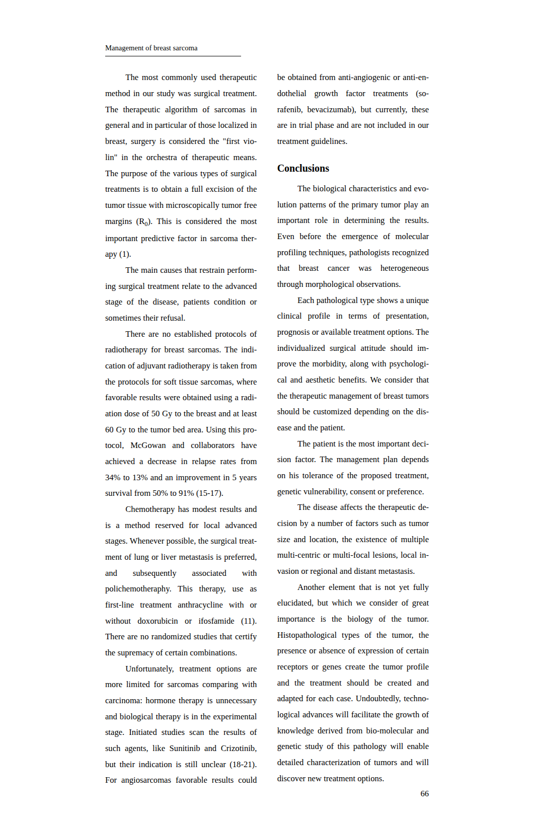Management of breast sarcoma
The most commonly used therapeutic method in our study was surgical treatment. The therapeutic algorithm of sarcomas in general and in particular of those localized in breast, surgery is considered the "first violin" in the orchestra of therapeutic means. The purpose of the various types of surgical treatments is to obtain a full excision of the tumor tissue with microscopically tumor free margins (R0). This is considered the most important predictive factor in sarcoma therapy (1).
The main causes that restrain performing surgical treatment relate to the advanced stage of the disease, patients condition or sometimes their refusal.
There are no established protocols of radiotherapy for breast sarcomas. The indication of adjuvant radiotherapy is taken from the protocols for soft tissue sarcomas, where favorable results were obtained using a radiation dose of 50 Gy to the breast and at least 60 Gy to the tumor bed area. Using this protocol, McGowan and collaborators have achieved a decrease in relapse rates from 34% to 13% and an improvement in 5 years survival from 50% to 91% (15-17).
Chemotherapy has modest results and is a method reserved for local advanced stages. Whenever possible, the surgical treatment of lung or liver metastasis is preferred, and subsequently associated with polichemotheraphy. This therapy, use as first-line treatment anthracycline with or without doxorubicin or ifosfamide (11). There are no randomized studies that certify the supremacy of certain combinations.
Unfortunately, treatment options are more limited for sarcomas comparing with carcinoma: hormone therapy is unnecessary and biological therapy is in the experimental stage. Initiated studies scan the results of such agents, like Sunitinib and Crizotinib, but their indication is still unclear (18-21). For angiosarcomas favorable results could be obtained from anti-angiogenic or anti-endothelial growth factor treatments (sorafenib, bevacizumab), but currently, these are in trial phase and are not included in our treatment guidelines.
Conclusions
The biological characteristics and evolution patterns of the primary tumor play an important role in determining the results. Even before the emergence of molecular profiling techniques, pathologists recognized that breast cancer was heterogeneous through morphological observations.
Each pathological type shows a unique clinical profile in terms of presentation, prognosis or available treatment options. The individualized surgical attitude should improve the morbidity, along with psychological and aesthetic benefits. We consider that the therapeutic management of breast tumors should be customized depending on the disease and the patient.
The patient is the most important decision factor. The management plan depends on his tolerance of the proposed treatment, genetic vulnerability, consent or preference.
The disease affects the therapeutic decision by a number of factors such as tumor size and location, the existence of multiple multi-centric or multi-focal lesions, local invasion or regional and distant metastasis.
Another element that is not yet fully elucidated, but which we consider of great importance is the biology of the tumor. Histopathological types of the tumor, the presence or absence of expression of certain receptors or genes create the tumor profile and the treatment should be created and adapted for each case. Undoubtedly, technological advances will facilitate the growth of knowledge derived from bio-molecular and genetic study of this pathology will enable detailed characterization of tumors and will discover new treatment options.
66